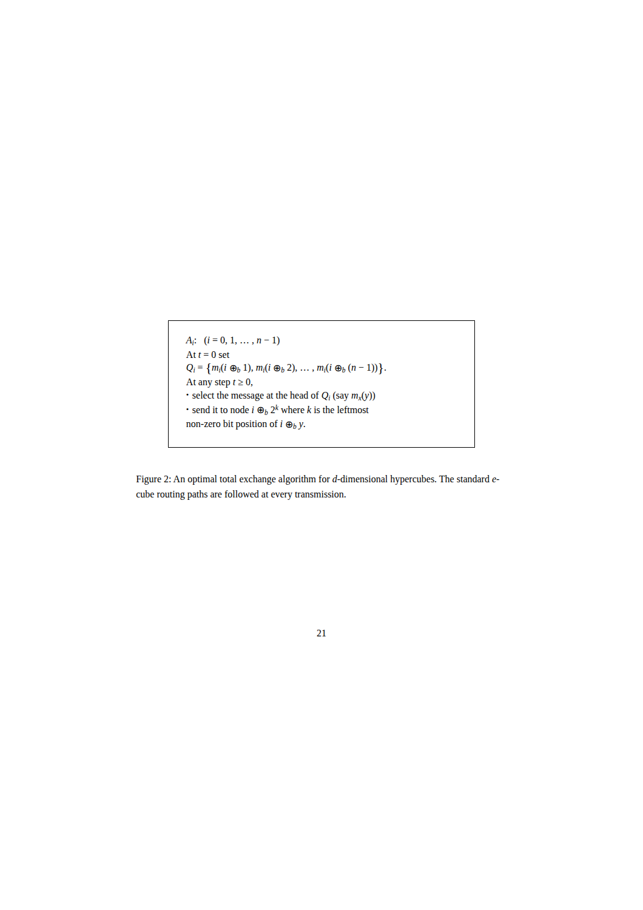Ai: (i = 0, 1, … , n − 1)
At t = 0 set
Qi = {mi(i ⊕b 1), mi(i ⊕b 2), … , mi(i ⊕b (n − 1))}.
At any step t ≥ 0,
• select the message at the head of Qi (say mx(y))
• send it to node i ⊕b 2k where k is the leftmost
non-zero bit position of i ⊕b y.
Figure 2: An optimal total exchange algorithm for d-dimensional hypercubes. The standard e-cube routing paths are followed at every transmission.
21